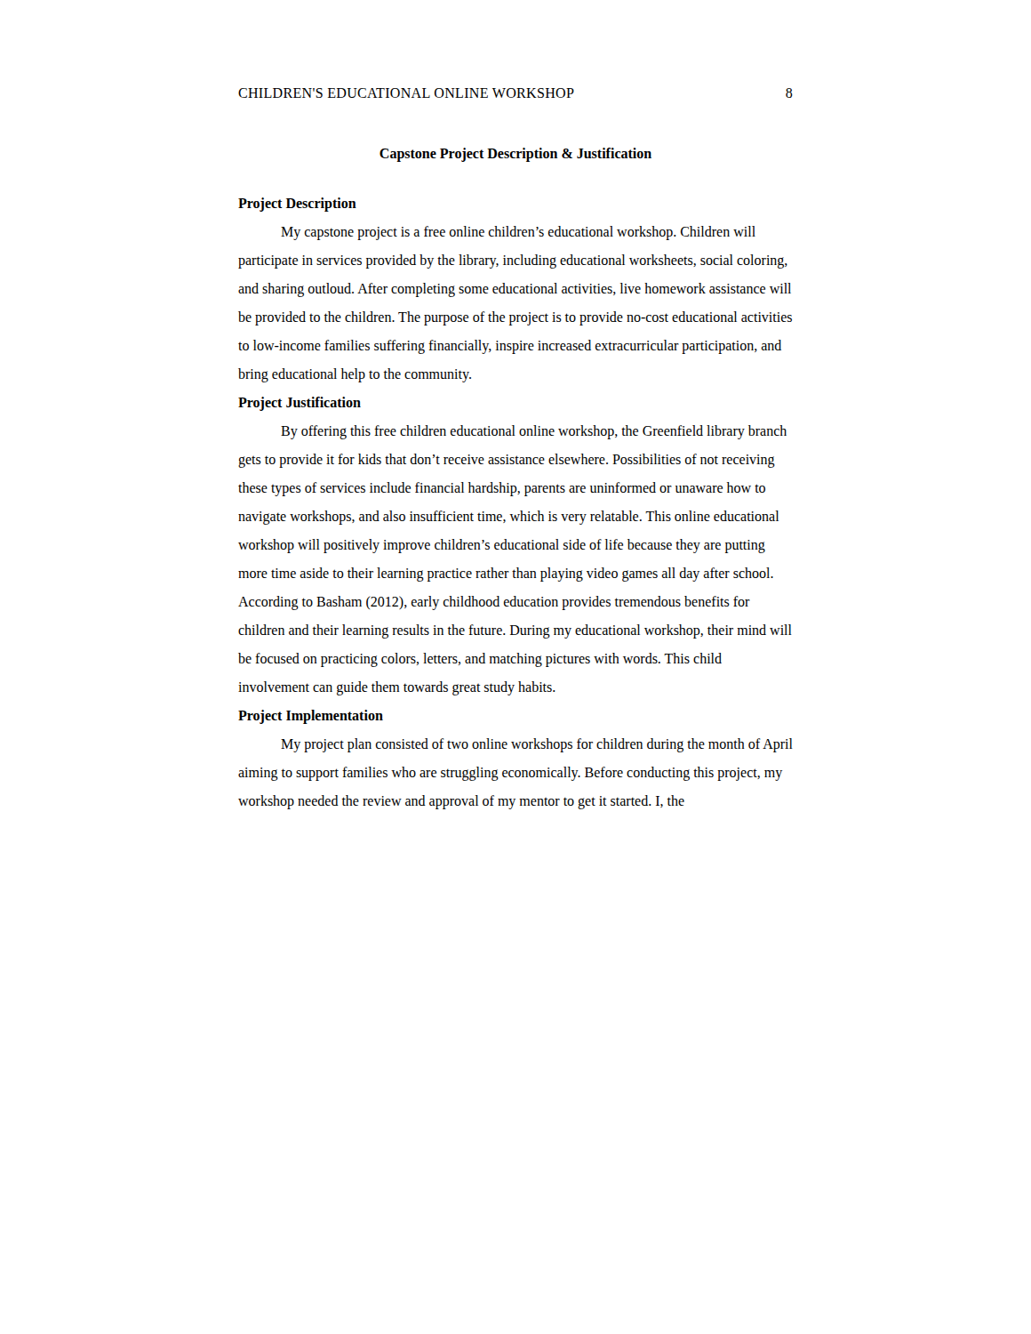Children's Educational Online Workshop 8
Capstone Project Description & Justification
Project Description
My capstone project is a free online children’s educational workshop. Children will participate in services provided by the library, including educational worksheets, social coloring, and sharing outloud. After completing some educational activities, live homework assistance will be provided to the children. The purpose of the project is to provide no-cost educational activities to low-income families suffering financially, inspire increased extracurricular participation, and bring educational help to the community.
Project Justification
By offering this free children educational online workshop, the Greenfield library branch gets to provide it for kids that don’t receive assistance elsewhere. Possibilities of not receiving these types of services include financial hardship, parents are uninformed or unaware how to navigate workshops, and also insufficient time, which is very relatable. This online educational workshop will positively improve children’s educational side of life because they are putting more time aside to their learning practice rather than playing video games all day after school. According to Basham (2012), early childhood education provides tremendous benefits for children and their learning results in the future. During my educational workshop, their mind will be focused on practicing colors, letters, and matching pictures with words. This child involvement can guide them towards great study habits.
Project Implementation
My project plan consisted of two online workshops for children during the month of April aiming to support families who are struggling economically. Before conducting this project, my workshop needed the review and approval of my mentor to get it started. I, the